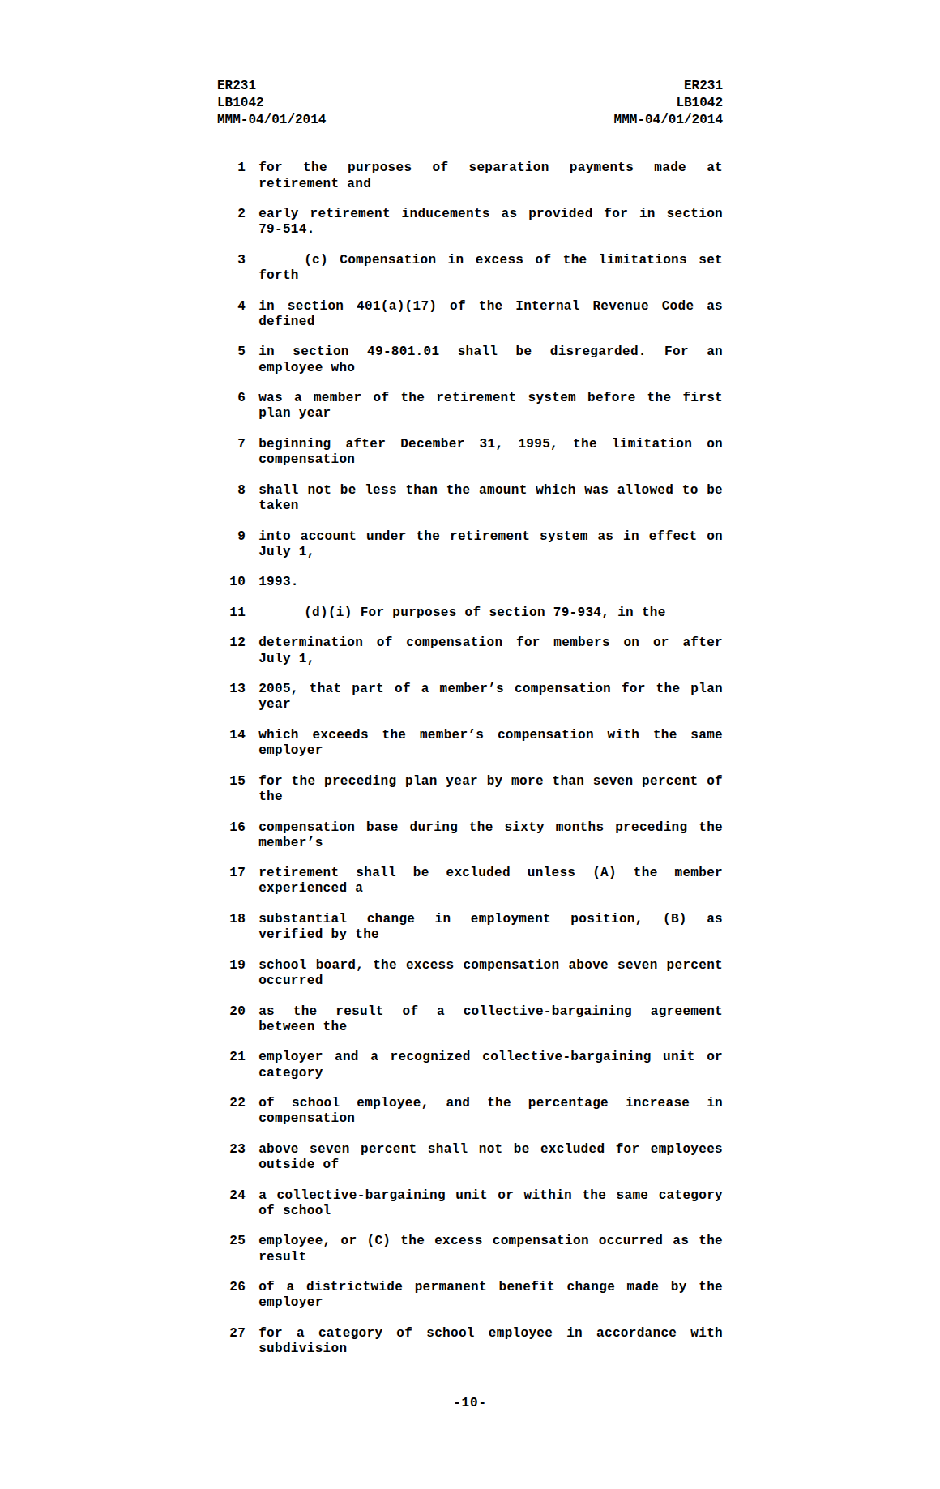ER231 LB1042 MMM-04/01/2014
ER231 LB1042 MMM-04/01/2014
for the purposes of separation payments made at retirement and
early retirement inducements as provided for in section 79-514.
(c) Compensation in excess of the limitations set forth
in section 401(a)(17) of the Internal Revenue Code as defined
in section 49-801.01 shall be disregarded. For an employee who
was a member of the retirement system before the first plan year
beginning after December 31, 1995, the limitation on compensation
shall not be less than the amount which was allowed to be taken
into account under the retirement system as in effect on July 1,
1993.
(d)(i) For purposes of section 79-934, in the
determination of compensation for members on or after July 1,
2005, that part of a member’s compensation for the plan year
which exceeds the member’s compensation with the same employer
for the preceding plan year by more than seven percent of the
compensation base during the sixty months preceding the member’s
retirement shall be excluded unless (A) the member experienced a
substantial change in employment position, (B) as verified by the
school board, the excess compensation above seven percent occurred
as the result of a collective-bargaining agreement between the
employer and a recognized collective-bargaining unit or category
of school employee, and the percentage increase in compensation
above seven percent shall not be excluded for employees outside of
a collective-bargaining unit or within the same category of school
employee, or (C) the excess compensation occurred as the result
of a districtwide permanent benefit change made by the employer
for a category of school employee in accordance with subdivision
-10-